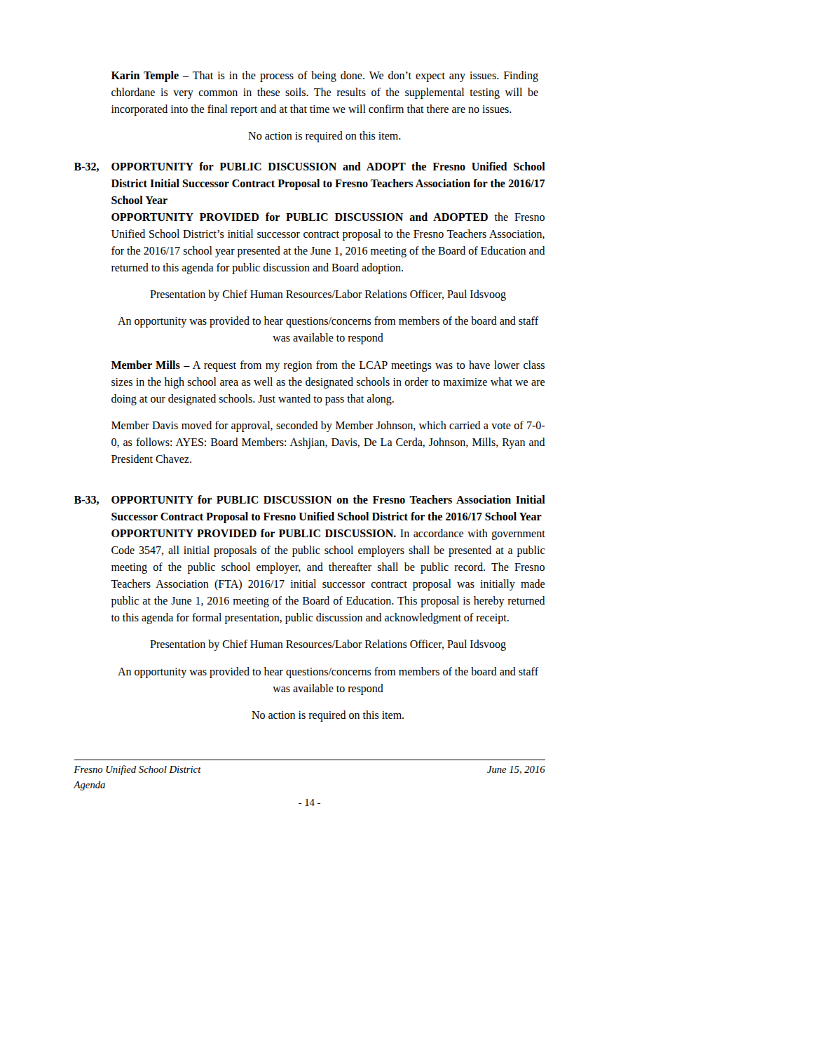Karin Temple – That is in the process of being done. We don’t expect any issues. Finding chlordane is very common in these soils. The results of the supplemental testing will be incorporated into the final report and at that time we will confirm that there are no issues.
No action is required on this item.
B-32,
OPPORTUNITY for PUBLIC DISCUSSION and ADOPT the Fresno Unified School District Initial Successor Contract Proposal to Fresno Teachers Association for the 2016/17 School Year
OPPORTUNITY PROVIDED for PUBLIC DISCUSSION and ADOPTED the Fresno Unified School District’s initial successor contract proposal to the Fresno Teachers Association, for the 2016/17 school year presented at the June 1, 2016 meeting of the Board of Education and returned to this agenda for public discussion and Board adoption.
Presentation by Chief Human Resources/Labor Relations Officer, Paul Idsvoog
An opportunity was provided to hear questions/concerns from members of the board and staff was available to respond
Member Mills – A request from my region from the LCAP meetings was to have lower class sizes in the high school area as well as the designated schools in order to maximize what we are doing at our designated schools. Just wanted to pass that along.
Member Davis moved for approval, seconded by Member Johnson, which carried a vote of 7-0-0, as follows: AYES: Board Members: Ashjian, Davis, De La Cerda, Johnson, Mills, Ryan and President Chavez.
B-33,
OPPORTUNITY for PUBLIC DISCUSSION on the Fresno Teachers Association Initial Successor Contract Proposal to Fresno Unified School District for the 2016/17 School Year
OPPORTUNITY PROVIDED for PUBLIC DISCUSSION. In accordance with government Code 3547, all initial proposals of the public school employers shall be presented at a public meeting of the public school employer, and thereafter shall be public record. The Fresno Teachers Association (FTA) 2016/17 initial successor contract proposal was initially made public at the June 1, 2016 meeting of the Board of Education. This proposal is hereby returned to this agenda for formal presentation, public discussion and acknowledgment of receipt.
Presentation by Chief Human Resources/Labor Relations Officer, Paul Idsvoog
An opportunity was provided to hear questions/concerns from members of the board and staff was available to respond
No action is required on this item.
Fresno Unified School District June 15, 2016
Agenda
- 14 -